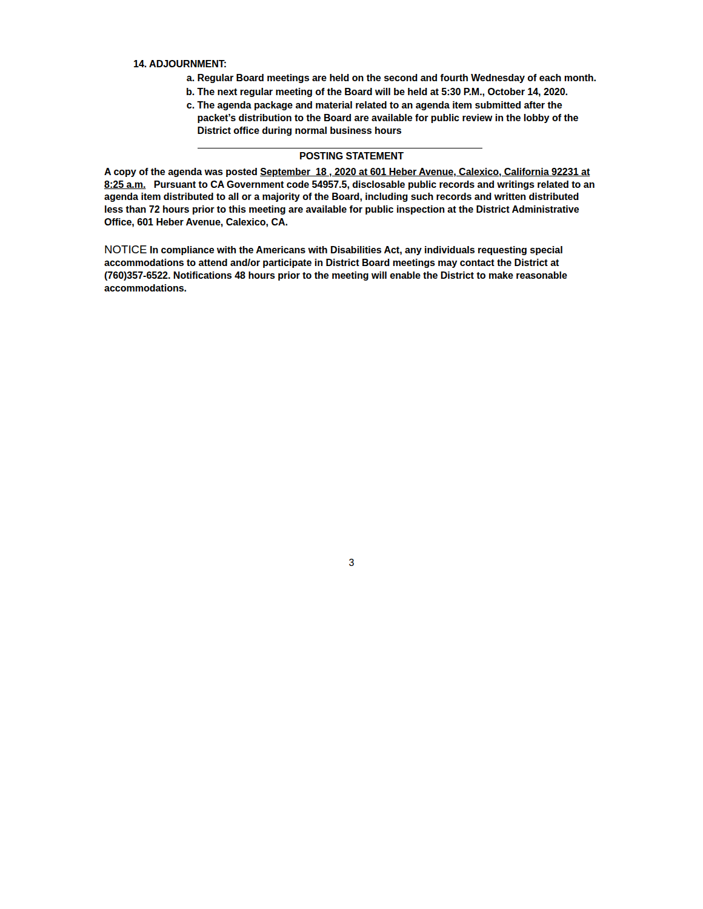14. ADJOURNMENT:
Regular Board meetings are held on the second and fourth Wednesday of each month.
The next regular meeting of the Board will be held at 5:30 P.M., October 14, 2020.
The agenda package and material related to an agenda item submitted after the packet’s distribution to the Board are available for public review in the lobby of the District office during normal business hours
POSTING STATEMENT
A copy of the agenda was posted September 18 , 2020 at 601 Heber Avenue, Calexico, California 92231 at 8:25 a.m. Pursuant to CA Government code 54957.5, disclosable public records and writings related to an agenda item distributed to all or a majority of the Board, including such records and written distributed less than 72 hours prior to this meeting are available for public inspection at the District Administrative Office, 601 Heber Avenue, Calexico, CA.
NOTICE In compliance with the Americans with Disabilities Act, any individuals requesting special accommodations to attend and/or participate in District Board meetings may contact the District at (760)357-6522. Notifications 48 hours prior to the meeting will enable the District to make reasonable accommodations.
3